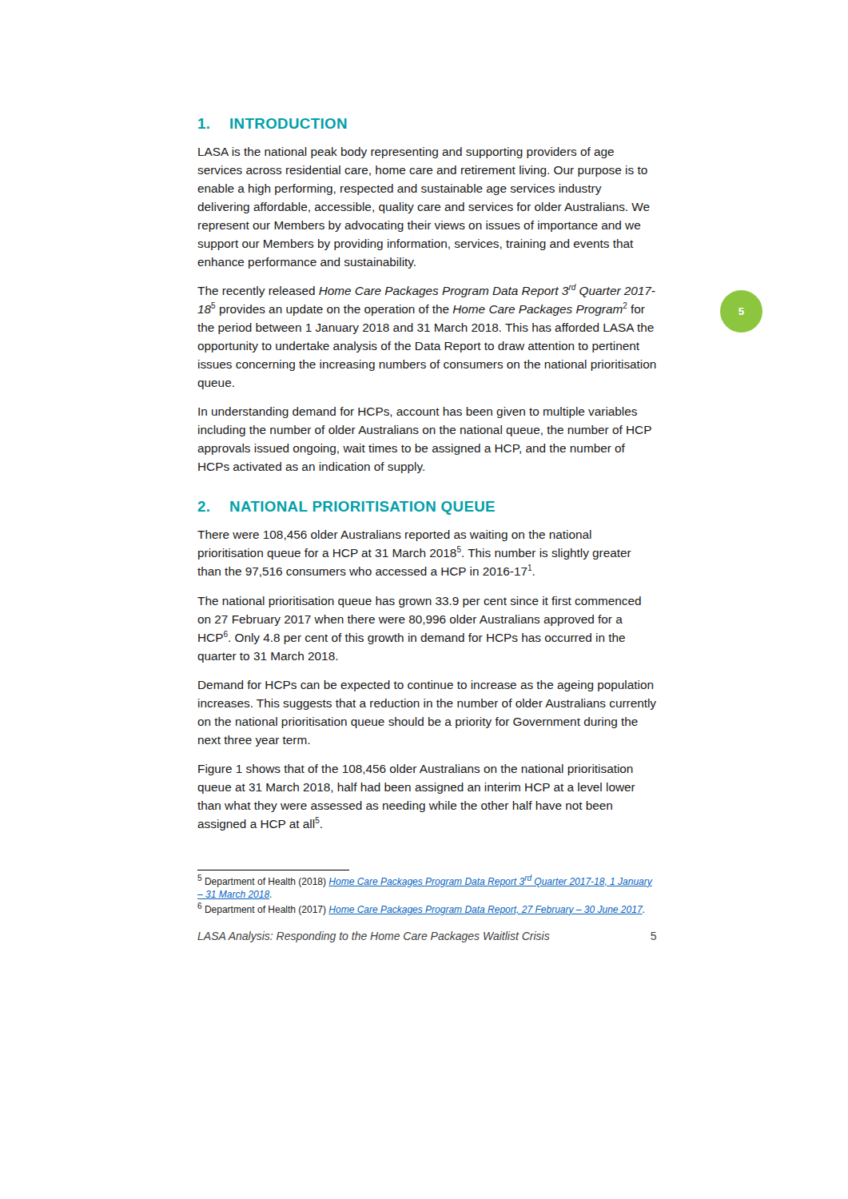5
1. INTRODUCTION
LASA is the national peak body representing and supporting providers of age services across residential care, home care and retirement living. Our purpose is to enable a high performing, respected and sustainable age services industry delivering affordable, accessible, quality care and services for older Australians. We represent our Members by advocating their views on issues of importance and we support our Members by providing information, services, training and events that enhance performance and sustainability.
The recently released Home Care Packages Program Data Report 3rd Quarter 2017-185 provides an update on the operation of the Home Care Packages Program2 for the period between 1 January 2018 and 31 March 2018. This has afforded LASA the opportunity to undertake analysis of the Data Report to draw attention to pertinent issues concerning the increasing numbers of consumers on the national prioritisation queue.
In understanding demand for HCPs, account has been given to multiple variables including the number of older Australians on the national queue, the number of HCP approvals issued ongoing, wait times to be assigned a HCP, and the number of HCPs activated as an indication of supply.
2. NATIONAL PRIORITISATION QUEUE
There were 108,456 older Australians reported as waiting on the national prioritisation queue for a HCP at 31 March 20185. This number is slightly greater than the 97,516 consumers who accessed a HCP in 2016-171.
The national prioritisation queue has grown 33.9 per cent since it first commenced on 27 February 2017 when there were 80,996 older Australians approved for a HCP6. Only 4.8 per cent of this growth in demand for HCPs has occurred in the quarter to 31 March 2018.
Demand for HCPs can be expected to continue to increase as the ageing population increases. This suggests that a reduction in the number of older Australians currently on the national prioritisation queue should be a priority for Government during the next three year term.
Figure 1 shows that of the 108,456 older Australians on the national prioritisation queue at 31 March 2018, half had been assigned an interim HCP at a level lower than what they were assessed as needing while the other half have not been assigned a HCP at all5.
5 Department of Health (2018) Home Care Packages Program Data Report 3rd Quarter 2017-18, 1 January – 31 March 2018.
6 Department of Health (2017) Home Care Packages Program Data Report, 27 February – 30 June 2017.
LASA Analysis: Responding to the Home Care Packages Waitlist Crisis 5